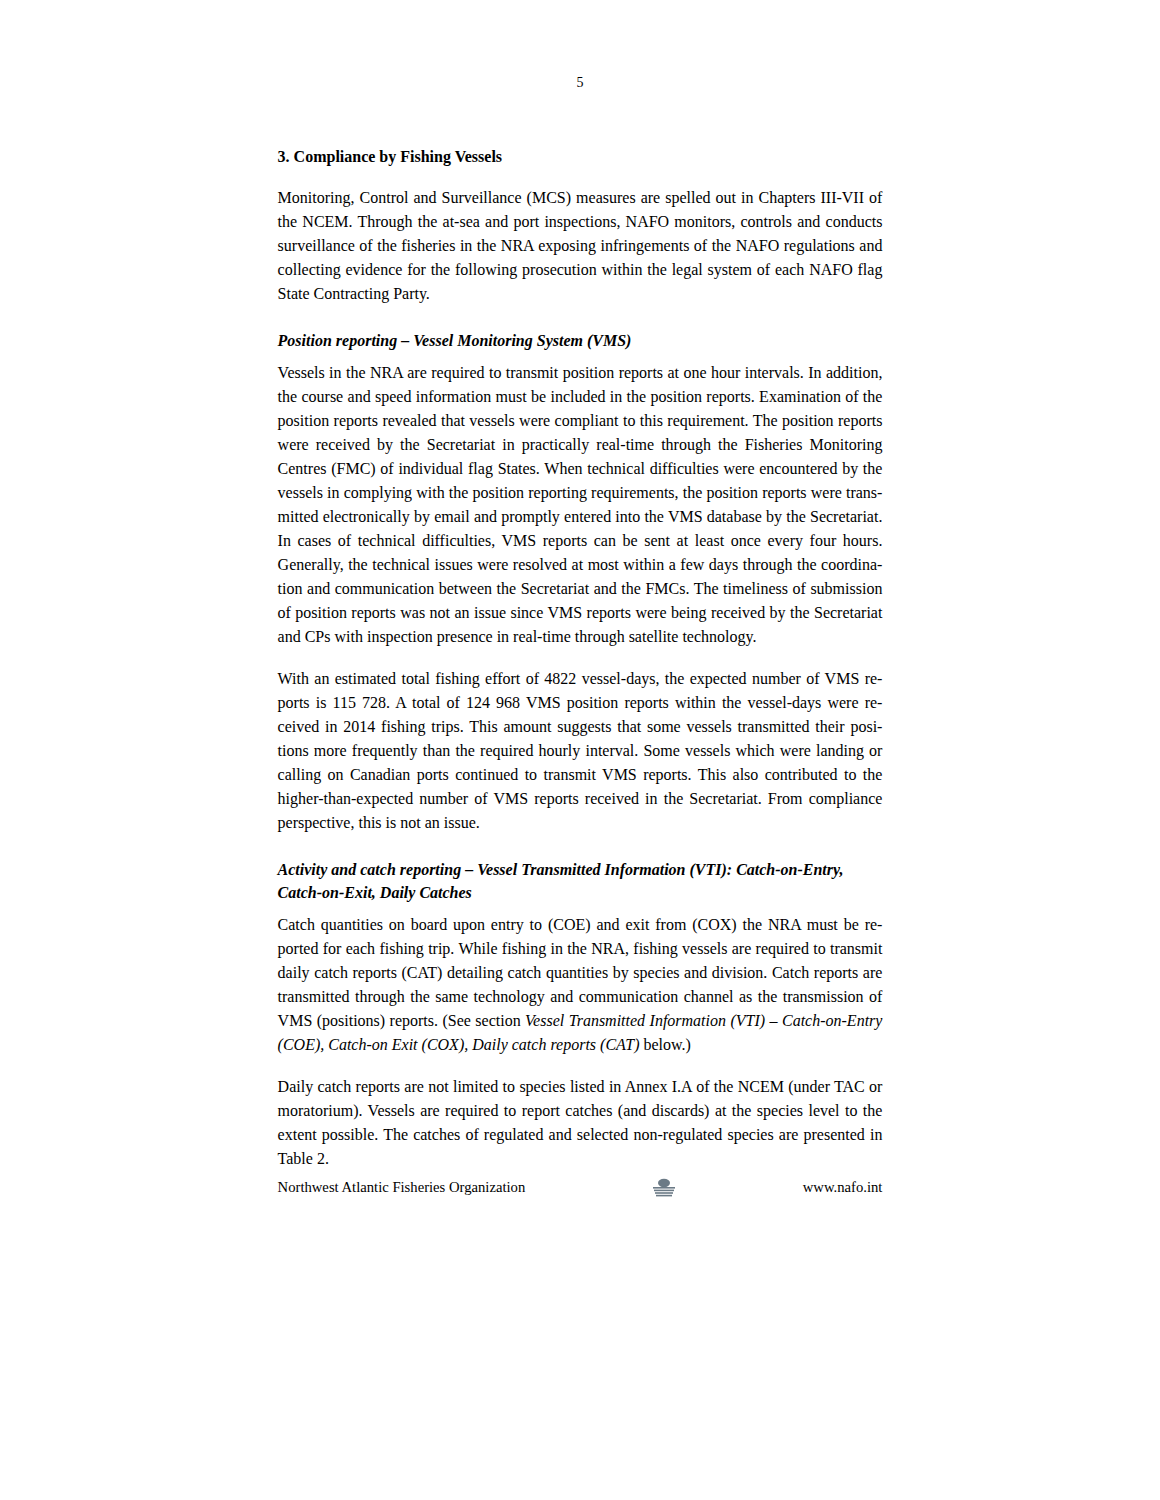5
3. Compliance by Fishing Vessels
Monitoring, Control and Surveillance (MCS) measures are spelled out in Chapters III-VII of the NCEM. Through the at-sea and port inspections, NAFO monitors, controls and conducts surveillance of the fisheries in the NRA exposing infringements of the NAFO regulations and collecting evidence for the following prosecution within the legal system of each NAFO flag State Contracting Party.
Position reporting – Vessel Monitoring System (VMS)
Vessels in the NRA are required to transmit position reports at one hour intervals. In addition, the course and speed information must be included in the position reports. Examination of the position reports revealed that vessels were compliant to this requirement. The position reports were received by the Secretariat in practically real-time through the Fisheries Monitoring Centres (FMC) of individual flag States. When technical difficulties were encountered by the vessels in complying with the position reporting requirements, the position reports were transmitted electronically by email and promptly entered into the VMS database by the Secretariat. In cases of technical difficulties, VMS reports can be sent at least once every four hours. Generally, the technical issues were resolved at most within a few days through the coordination and communication between the Secretariat and the FMCs. The timeliness of submission of position reports was not an issue since VMS reports were being received by the Secretariat and CPs with inspection presence in real-time through satellite technology.
With an estimated total fishing effort of 4822 vessel-days, the expected number of VMS reports is 115 728. A total of 124 968 VMS position reports within the vessel-days were received in 2014 fishing trips. This amount suggests that some vessels transmitted their positions more frequently than the required hourly interval. Some vessels which were landing or calling on Canadian ports continued to transmit VMS reports. This also contributed to the higher-than-expected number of VMS reports received in the Secretariat. From compliance perspective, this is not an issue.
Activity and catch reporting – Vessel Transmitted Information (VTI): Catch-on-Entry, Catch-on-Exit, Daily Catches
Catch quantities on board upon entry to (COE) and exit from (COX) the NRA must be reported for each fishing trip. While fishing in the NRA, fishing vessels are required to transmit daily catch reports (CAT) detailing catch quantities by species and division. Catch reports are transmitted through the same technology and communication channel as the transmission of VMS (positions) reports. (See section Vessel Transmitted Information (VTI) – Catch-on-Entry (COE), Catch-on Exit (COX), Daily catch reports (CAT) below.)
Daily catch reports are not limited to species listed in Annex I.A of the NCEM (under TAC or moratorium). Vessels are required to report catches (and discards) at the species level to the extent possible. The catches of regulated and selected non-regulated species are presented in Table 2.
Northwest Atlantic Fisheries Organization
www.nafo.int